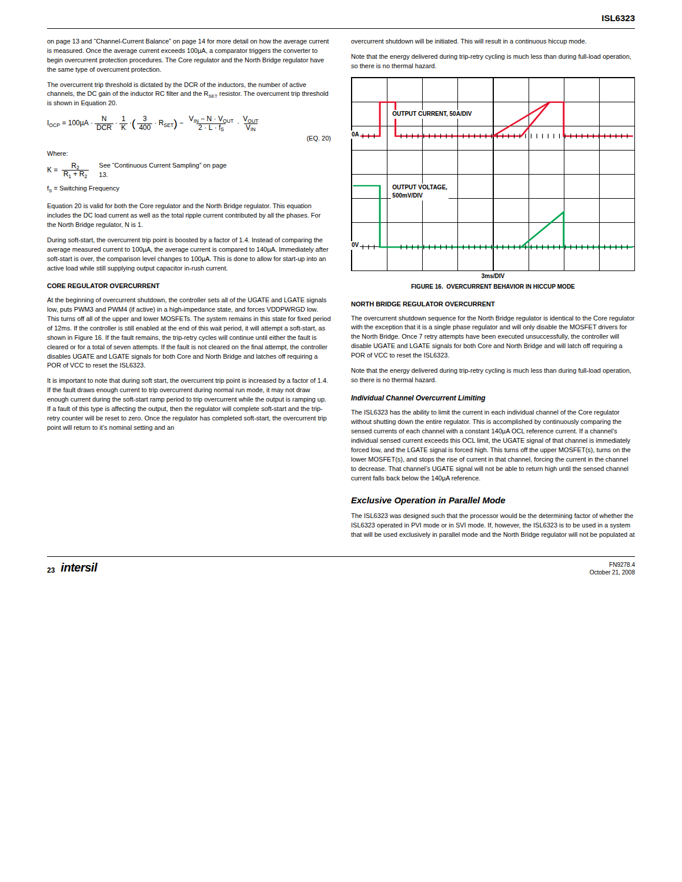ISL6323
on page 13 and “Channel-Current Balance” on page 14 for more detail on how the average current is measured. Once the average current exceeds 100µA, a comparator triggers the converter to begin overcurrent protection procedures. The Core regulator and the North Bridge regulator have the same type of overcurrent protection.
The overcurrent trip threshold is dictated by the DCR of the inductors, the number of active channels, the DC gain of the inductor RC filter and the RSET resistor. The overcurrent trip threshold is shown in Equation 20.
IOCP = 100µA · NDCR · 1 K · ( 3400 · RSET ) − VIN − N · VOUT 2 · L · fS · VOUT VIN
(EQ. 20)
Where:
K = R2 R1 + R2
See “Continuous Current Sampling” on page 13.
fS = Switching Frequency
Equation 20 is valid for both the Core regulator and the North Bridge regulator. This equation includes the DC load current as well as the total ripple current contributed by all the phases. For the North Bridge regulator, N is 1.
During soft-start, the overcurrent trip point is boosted by a factor of 1.4. Instead of comparing the average measured current to 100µA, the average current is compared to 140µA. Immediately after soft-start is over, the comparison level changes to 100µA. This is done to allow for start-up into an active load while still supplying output capacitor in-rush current.
Core Regulator Overcurrent
At the beginning of overcurrent shutdown, the controller sets all of the UGATE and LGATE signals low, puts PWM3 and PWM4 (if active) in a high-impedance state, and forces VDDPWRGD low. This turns off all of the upper and lower MOSFETs. The system remains in this state for fixed period of 12ms. If the controller is still enabled at the end of this wait period, it will attempt a soft-start, as shown in Figure 16. If the fault remains, the trip-retry cycles will continue until either the fault is cleared or for a total of seven attempts. If the fault is not cleared on the final attempt, the controller disables UGATE and LGATE signals for both Core and North Bridge and latches off requiring a POR of VCC to reset the ISL6323.
It is important to note that during soft start, the overcurrent trip point is increased by a factor of 1.4. If the fault draws enough current to trip overcurrent during normal run mode, it may not draw enough current during the soft-start ramp period to trip overcurrent while the output is ramping up. If a fault of this type is affecting the output, then the regulator will complete soft-start and the trip-retry counter will be reset to zero. Once the regulator has completed soft-start, the overcurrent trip point will return to it’s nominal setting and an
overcurrent shutdown will be initiated. This will result in a continuous hiccup mode.
Note that the energy delivered during trip-retry cycling is much less than during full-load operation, so there is no thermal hazard.
OUTPUT CURRENT, 50A/DIV
OUTPUT VOLTAGE,
500mV/DIV
0A
0V
3ms/DIV
FIGURE 16. OVERCURRENT BEHAVIOR IN HICCUP MODE
North Bridge Regulator Overcurrent
The overcurrent shutdown sequence for the North Bridge regulator is identical to the Core regulator with the exception that it is a single phase regulator and will only disable the MOSFET drivers for the North Bridge. Once 7 retry attempts have been executed unsuccessfully, the controller will disable UGATE and LGATE signals for both Core and North Bridge and will latch off requiring a POR of VCC to reset the ISL6323.
Note that the energy delivered during trip-retry cycling is much less than during full-load operation, so there is no thermal hazard.
Individual Channel Overcurrent Limiting
The ISL6323 has the ability to limit the current in each individual channel of the Core regulator without shutting down the entire regulator. This is accomplished by continuously comparing the sensed currents of each channel with a constant 140µA OCL reference current. If a channel’s individual sensed current exceeds this OCL limit, the UGATE signal of that channel is immediately forced low, and the LGATE signal is forced high. This turns off the upper MOSFET(s), turns on the lower MOSFET(s), and stops the rise of current in that channel, forcing the current in the channel to decrease. That channel’s UGATE signal will not be able to return high until the sensed channel current falls back below the 140µA reference.
Exclusive Operation in Parallel Mode
The ISL6323 was designed such that the processor would be the determining factor of whether the ISL6323 operated in PVI mode or in SVI mode. If, however, the ISL6323 is to be used in a system that will be used exclusively in parallel mode and the North Bridge regulator will not be populated at
23
intersil
FN9278.4
October 21, 2008